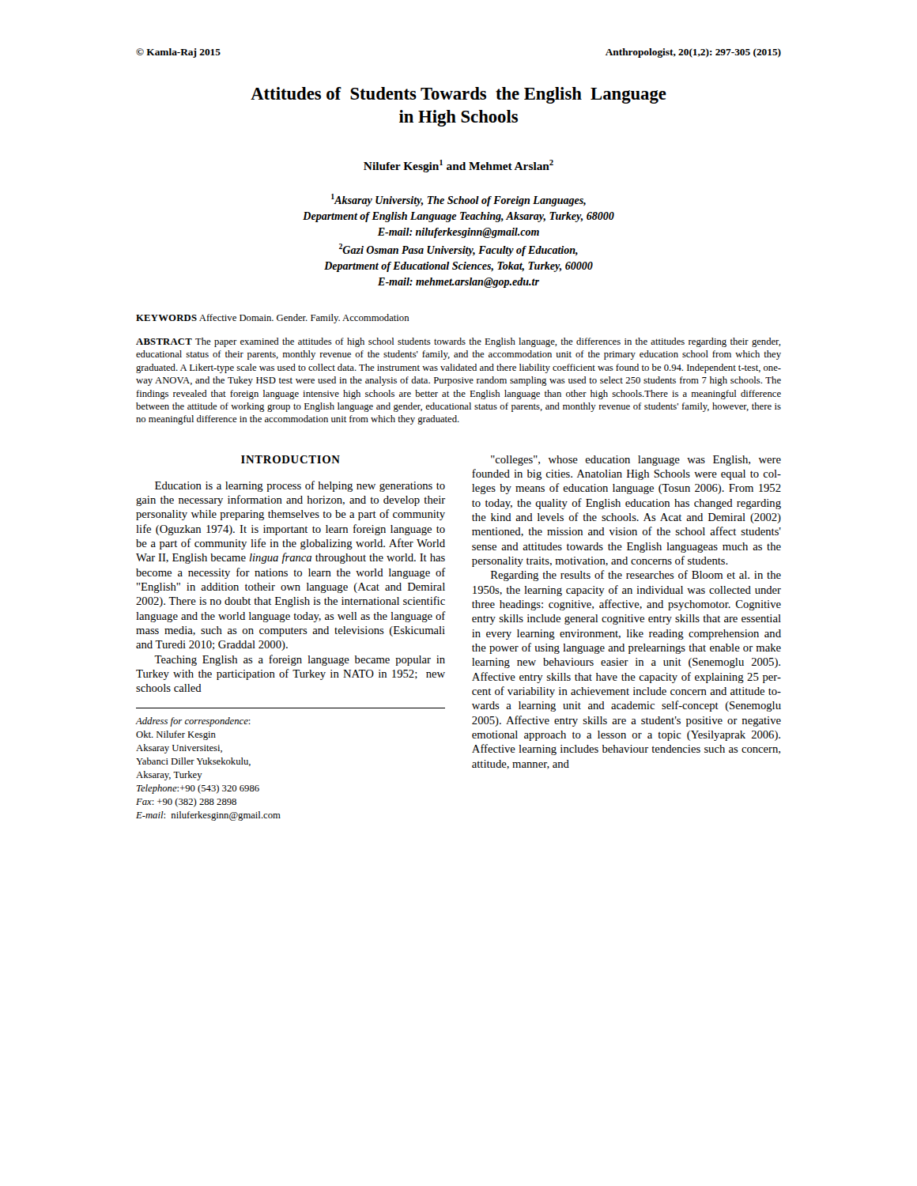© Kamla-Raj 2015 Anthropologist, 20(1,2): 297-305 (2015)
Attitudes of Students Towards the English Language
in High Schools
Nilufer Kesgin1 and Mehmet Arslan2
1Aksaray University, The School of Foreign Languages,
Department of English Language Teaching, Aksaray, Turkey, 68000
E-mail: niluferkesginn@gmail.com
2Gazi Osman Pasa University, Faculty of Education,
Department of Educational Sciences, Tokat, Turkey, 60000
E-mail: mehmet.arslan@gop.edu.tr
KEYWORDS Affective Domain. Gender. Family. Accommodation
ABSTRACT The paper examined the attitudes of high school students towards the English language, the differences in the attitudes regarding their gender, educational status of their parents, monthly revenue of the students' family, and the accommodation unit of the primary education school from which they graduated. A Likert-type scale was used to collect data. The instrument was validated and there liability coefficient was found to be 0.94. Independent t-test, one-way ANOVA, and the Tukey HSD test were used in the analysis of data. Purposive random sampling was used to select 250 students from 7 high schools. The findings revealed that foreign language intensive high schools are better at the English language than other high schools.There is a meaningful difference between the attitude of working group to English language and gender, educational status of parents, and monthly revenue of students' family, however, there is no meaningful difference in the accommodation unit from which they graduated.
INTRODUCTION
Education is a learning process of helping new generations to gain the necessary information and horizon, and to develop their personality while preparing themselves to be a part of community life (Oguzkan 1974). It is important to learn foreign language to be a part of community life in the globalizing world. After World War II, English became lingua franca throughout the world. It has become a necessity for nations to learn the world language of "English" in addition totheir own language (Acat and Demiral 2002). There is no doubt that English is the international scientific language and the world language today, as well as the language of mass media, such as on computers and televisions (Eskicumali and Turedi 2010; Graddal 2000).
Teaching English as a foreign language became popular in Turkey with the participation of Turkey in NATO in 1952; new schools called
Address for correspondence:
Okt. Nilufer Kesgin
Aksaray Universitesi,
Yabanci Diller Yuksekokulu,
Aksaray, Turkey
Telephone:+90 (543) 320 6986
Fax: +90 (382) 288 2898
E-mail: niluferkesginn@gmail.com
"colleges", whose education language was English, were founded in big cities. Anatolian High Schools were equal to colleges by means of education language (Tosun 2006). From 1952 to today, the quality of English education has changed regarding the kind and levels of the schools. As Acat and Demiral (2002) mentioned, the mission and vision of the school affect students' sense and attitudes towards the English languageas much as the personality traits, motivation, and concerns of students.
Regarding the results of the researches of Bloom et al. in the 1950s, the learning capacity of an individual was collected under three headings: cognitive, affective, and psychomotor. Cognitive entry skills include general cognitive entry skills that are essential in every learning environment, like reading comprehension and the power of using language and prelearnings that enable or make learning new behaviours easier in a unit (Senemoglu 2005). Affective entry skills that have the capacity of explaining 25 percent of variability in achievement include concern and attitude towards a learning unit and academic self-concept (Senemoglu 2005). Affective entry skills are a student's positive or negative emotional approach to a lesson or a topic (Yesilyaprak 2006). Affective learning includes behaviour tendencies such as concern, attitude, manner, and